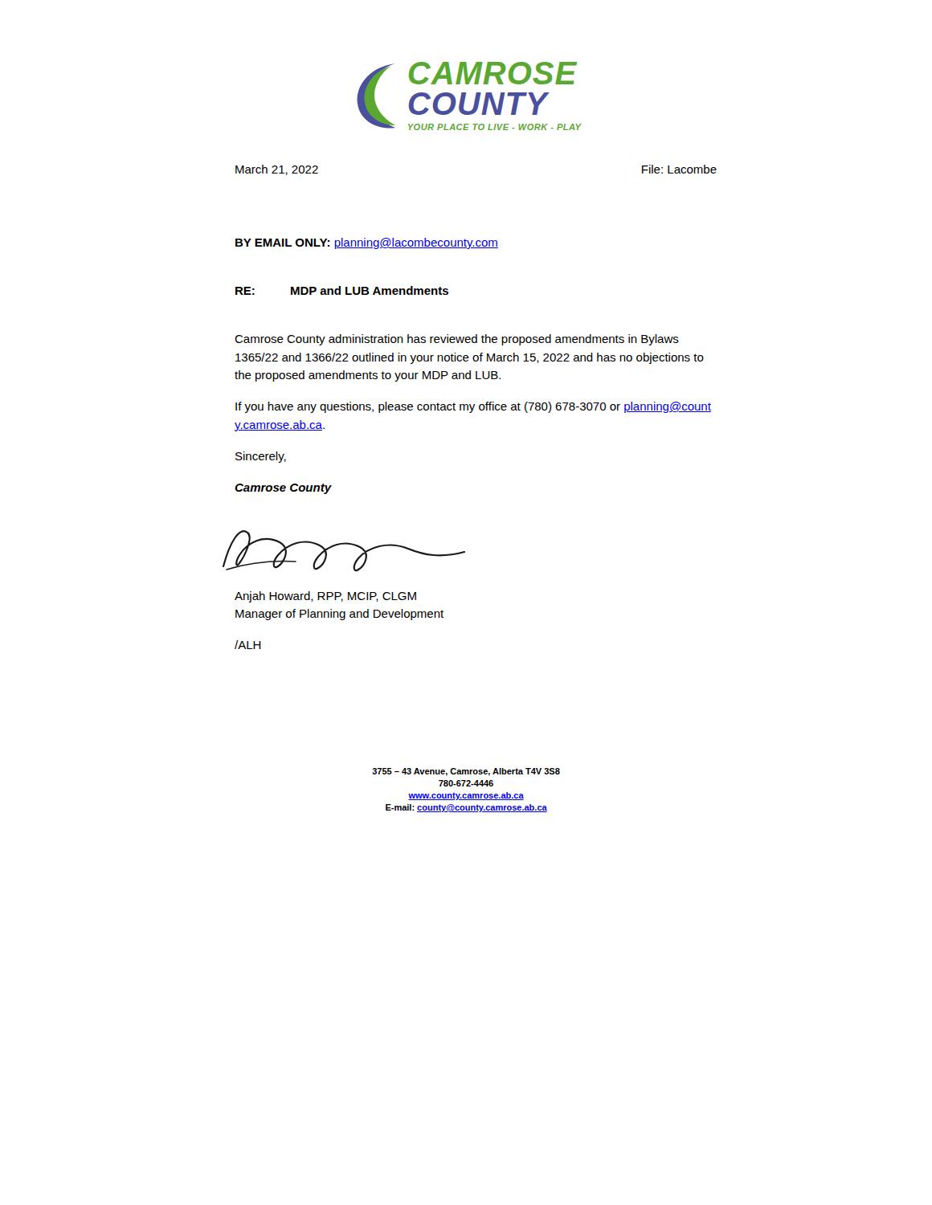CAMROSE
COUNTY
YOUR PLACE TO LIVE - WORK - PLAY
March 21, 2022
File: Lacombe
BY EMAIL ONLY: planning@lacombecounty.com
RE: MDP and LUB Amendments
Camrose County administration has reviewed the proposed amendments in Bylaws 1365/22 and 1366/22 outlined in your notice of March 15, 2022 and has no objections to the proposed amendments to your MDP and LUB.
If you have any questions, please contact my office at (780) 678-3070 or planning@county.camrose.ab.ca.
Sincerely,
Camrose County
Anjah Howard, RPP, MCIP, CLGM
Manager of Planning and Development
/ALH
3755 – 43 Avenue, Camrose, Alberta T4V 3S8
780-672-4446
www.county.camrose.ab.ca
E-mail: county@county.camrose.ab.ca